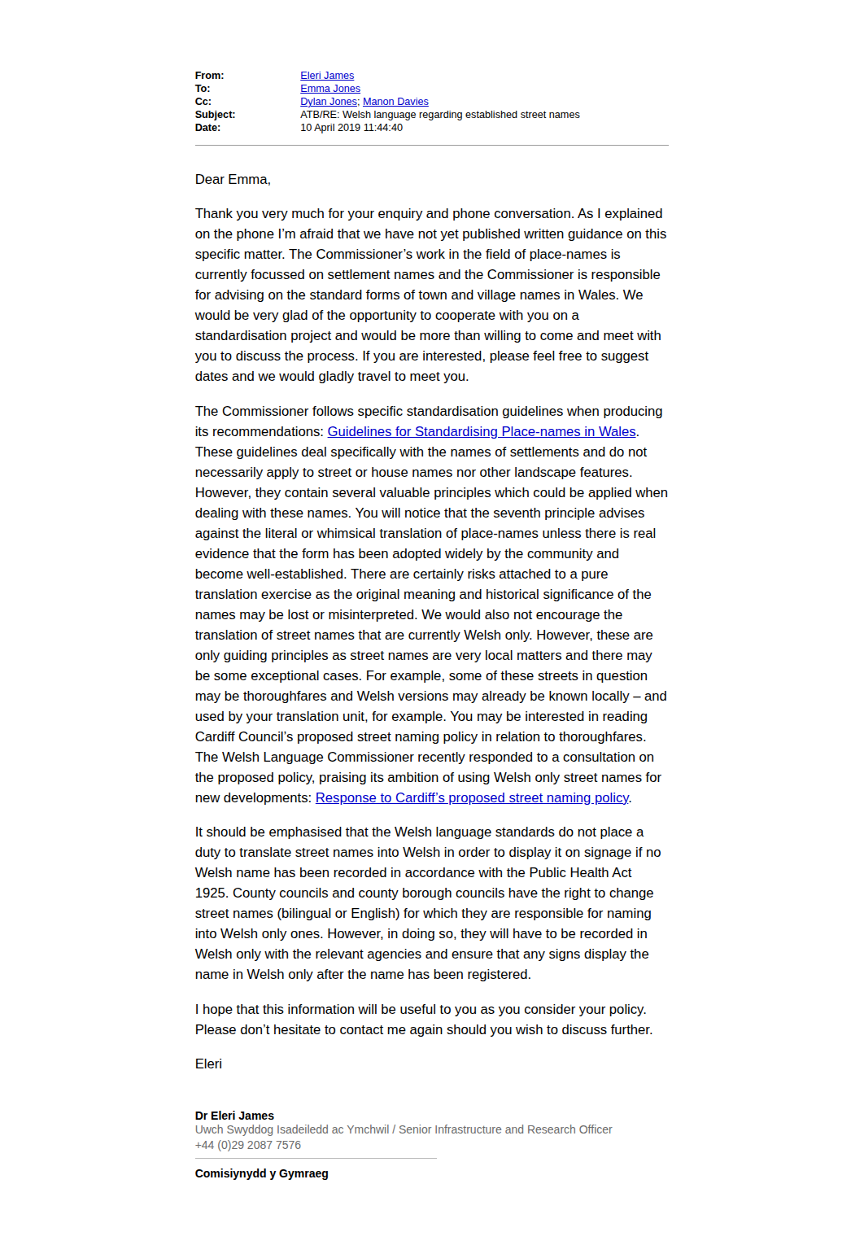| From: | Eleri James |
| To: | Emma Jones |
| Cc: | Dylan Jones ; Manon Davies |
| Subject: | ATB/RE: Welsh language regarding established street names |
| Date: | 10 April 2019 11:44:40 |
Dear Emma,
Thank you very much for your enquiry and phone conversation. As I explained on the phone I’m afraid that we have not yet published written guidance on this specific matter. The Commissioner’s work in the field of place-names is currently focussed on settlement names and the Commissioner is responsible for advising on the standard forms of town and village names in Wales. We would be very glad of the opportunity to cooperate with you on a standardisation project and would be more than willing to come and meet with you to discuss the process. If you are interested, please feel free to suggest dates and we would gladly travel to meet you.
The Commissioner follows specific standardisation guidelines when producing its recommendations: Guidelines for Standardising Place-names in Wales. These guidelines deal specifically with the names of settlements and do not necessarily apply to street or house names nor other landscape features. However, they contain several valuable principles which could be applied when dealing with these names. You will notice that the seventh principle advises against the literal or whimsical translation of place-names unless there is real evidence that the form has been adopted widely by the community and become well-established. There are certainly risks attached to a pure translation exercise as the original meaning and historical significance of the names may be lost or misinterpreted. We would also not encourage the translation of street names that are currently Welsh only. However, these are only guiding principles as street names are very local matters and there may be some exceptional cases. For example, some of these streets in question may be thoroughfares and Welsh versions may already be known locally – and used by your translation unit, for example. You may be interested in reading Cardiff Council’s proposed street naming policy in relation to thoroughfares. The Welsh Language Commissioner recently responded to a consultation on the proposed policy, praising its ambition of using Welsh only street names for new developments: Response to Cardiff’s proposed street naming policy.
It should be emphasised that the Welsh language standards do not place a duty to translate street names into Welsh in order to display it on signage if no Welsh name has been recorded in accordance with the Public Health Act 1925. County councils and county borough councils have the right to change street names (bilingual or English) for which they are responsible for naming into Welsh only ones. However, in doing so, they will have to be recorded in Welsh only with the relevant agencies and ensure that any signs display the name in Welsh only after the name has been registered.
I hope that this information will be useful to you as you consider your policy. Please don’t hesitate to contact me again should you wish to discuss further.
Eleri
Dr Eleri James
Uwch Swyddog Isadeiledd ac Ymchwil / Senior Infrastructure and Research Officer
+44 (0)29 2087 7576
Comisiynydd y Gymraeg